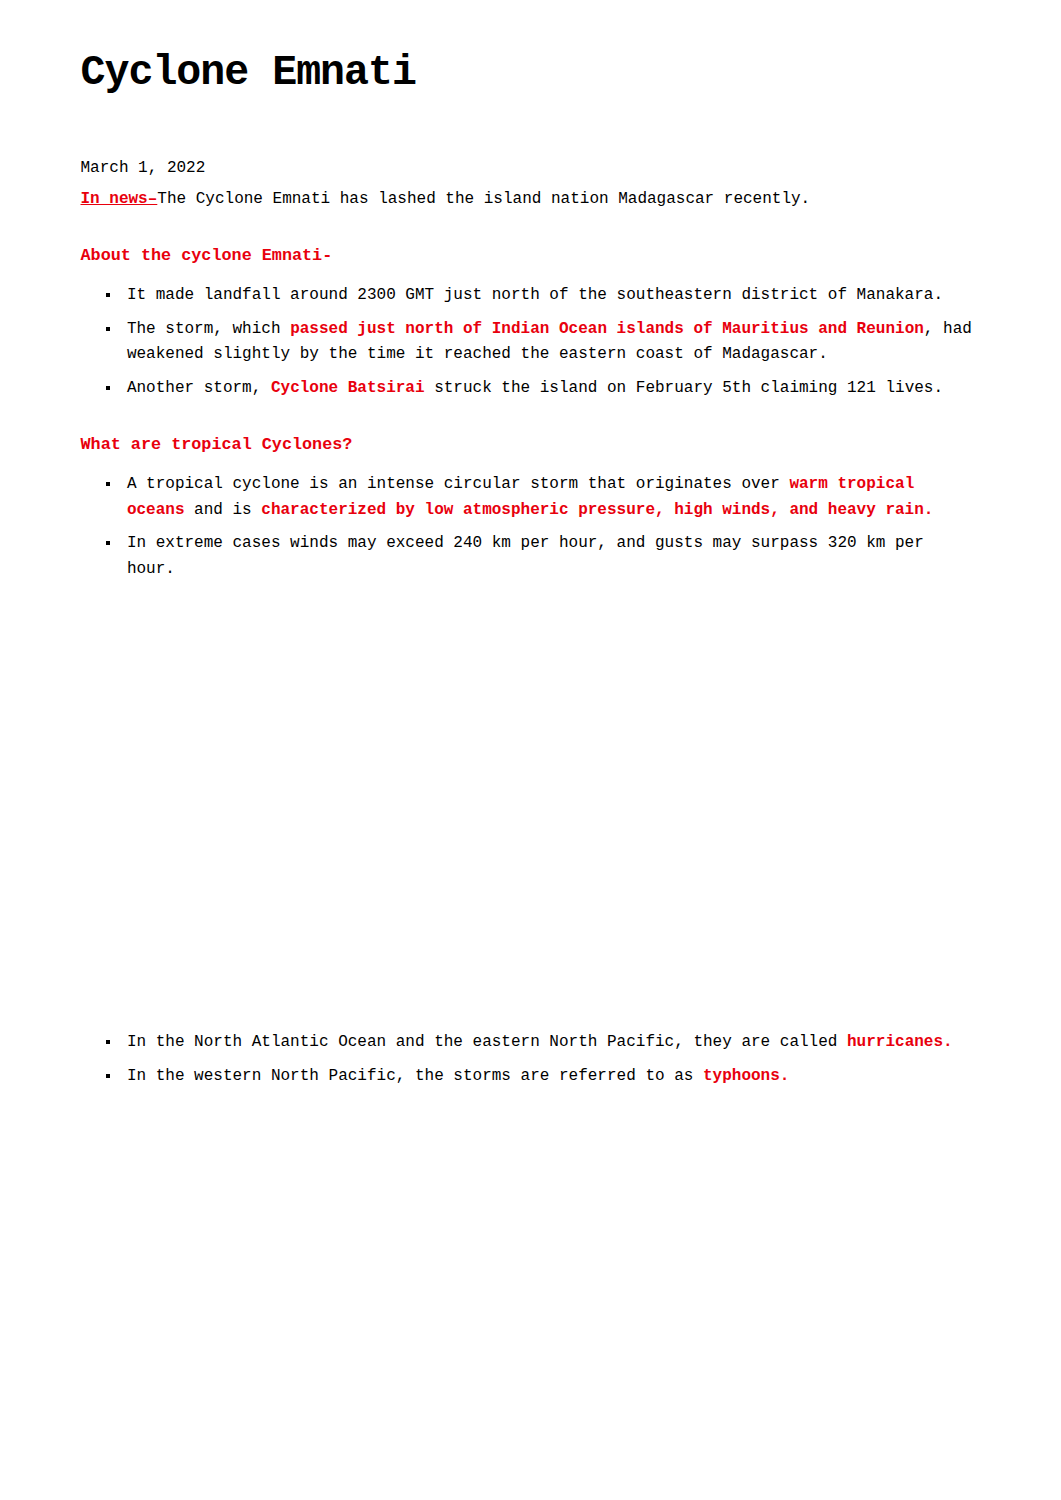Cyclone Emnati
March 1, 2022
In news–The Cyclone Emnati has lashed the island nation Madagascar recently.
About the cyclone Emnati-
It made landfall around 2300 GMT just north of the southeastern district of Manakara.
The storm, which passed just north of Indian Ocean islands of Mauritius and Reunion, had weakened slightly by the time it reached the eastern coast of Madagascar.
Another storm, Cyclone Batsirai struck the island on February 5th claiming 121 lives.
What are tropical Cyclones?
A tropical cyclone is an intense circular storm that originates over warm tropical oceans and is characterized by low atmospheric pressure, high winds, and heavy rain.
In extreme cases winds may exceed 240 km per hour, and gusts may surpass 320 km per hour.
In the North Atlantic Ocean and the eastern North Pacific, they are called hurricanes.
In the western North Pacific, the storms are referred to as typhoons.